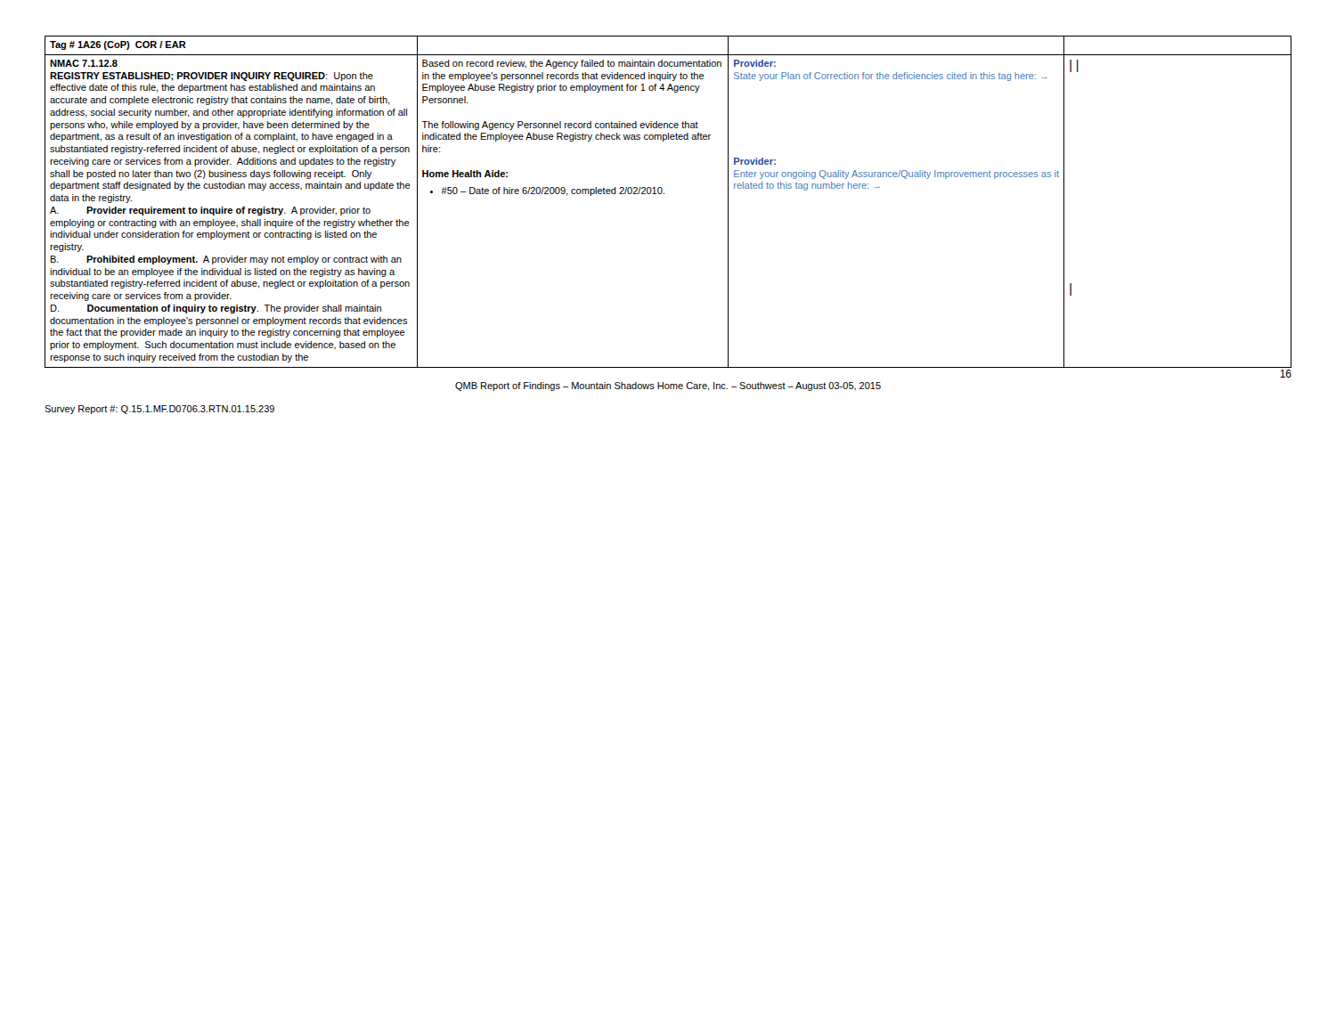| Tag # 1A26 (CoP) COR / EAR | | | |
| NMAC 7.1.12.8 REGISTRY ESTABLISHED; PROVIDER INQUIRY REQUIRED : Upon the effective date of this rule, the department has established and maintains an accurate and complete electronic registry that contains the name, date of birth, address, social security number, and other appropriate identifying information of all persons who, while employed by a provider, have been determined by the department, as a result of an investigation of a complaint, to have engaged in a substantiated registry-referred incident of abuse, neglect or exploitation of a person receiving care or services from a provider. Additions and updates to the registry shall be posted no later than two (2) business days following receipt. Only department staff designated by the custodian may access, maintain and update the data in the registry. A. Provider requirement to inquire of registry . A provider, prior to employing or contracting with an employee, shall inquire of the registry whether the individual under consideration for employment or contracting is listed on the registry. B. Prohibited employment. A provider may not employ or contract with an individual to be an employee if the individual is listed on the registry as having a substantiated registry-referred incident of abuse, neglect or exploitation of a person receiving care or services from a provider. D. Documentation of inquiry to registry . The provider shall maintain documentation in the employee's personnel or employment records that evidences the fact that the provider made an inquiry to the registry concerning that employee prior to employment. Such documentation must include evidence, based on the response to such inquiry received from the custodian by the | Based on record review, the Agency failed to maintain documentation in the employee's personnel records that evidenced inquiry to the Employee Abuse Registry prior to employment for 1 of 4 Agency Personnel. The following Agency Personnel record contained evidence that indicated the Employee Abuse Registry check was completed after hire: Home Health Aide: #50 – Date of hire 6/20/2009, completed 2/02/2010. | Provider: State your Plan of Correction for the deficiencies cited in this tag here: → Provider: Enter your ongoing Quality Assurance/Quality Improvement processes as it related to this tag number here: → | / / / |
16
QMB Report of Findings – Mountain Shadows Home Care, Inc. – Southwest – August 03-05, 2015
Survey Report #: Q.15.1.MF.D0706.3.RTN.01.15.239